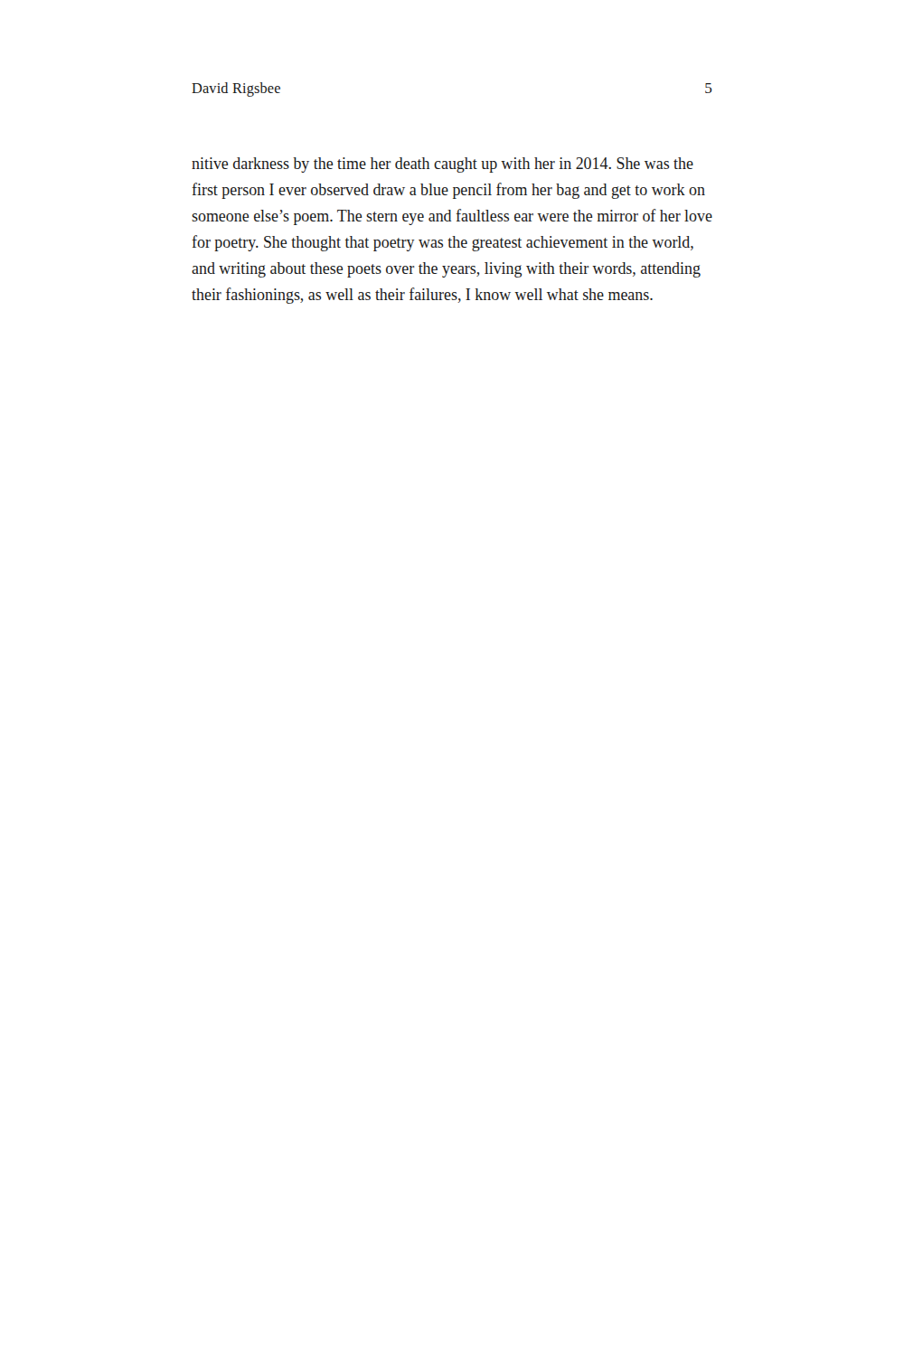David Rigsbee 5
nitive darkness by the time her death caught up with her in 2014. She was the first person I ever observed draw a blue pencil from her bag and get to work on someone else’s poem. The stern eye and faultless ear were the mirror of her love for poetry. She thought that poetry was the greatest achievement in the world, and writing about these poets over the years, living with their words, attending their fashionings, as well as their failures, I know well what she means.